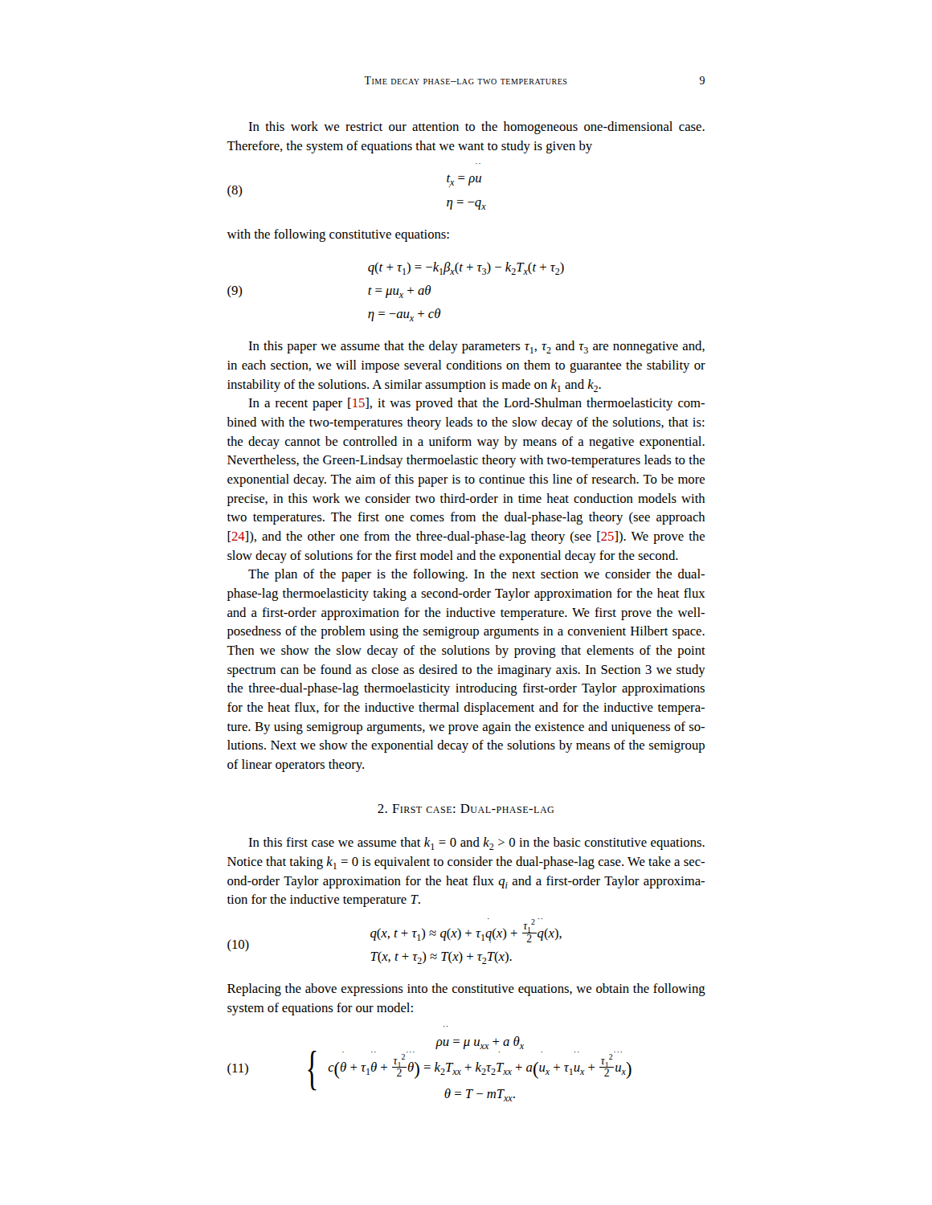Time decay phase–lag two temperatures 9
In this work we restrict our attention to the homogeneous one-dimensional case. Therefore, the system of equations that we want to study is given by
(8)
tx = ρ··u
·η = −qx
with the following constitutive equations:
(9)
q(t + τ1) = −k1βx(t + τ3) − k2Tx(t + τ2)
t = μux + aθ
η = −aux + cθ
In this paper we assume that the delay parameters τ1, τ2 and τ3 are nonnegative and, in each section, we will impose several conditions on them to guarantee the stability or instability of the solutions. A similar assumption is made on k1 and k2.
In a recent paper [15], it was proved that the Lord-Shulman thermoelasticity combined with the two-temperatures theory leads to the slow decay of the solutions, that is: the decay cannot be controlled in a uniform way by means of a negative exponential. Nevertheless, the Green-Lindsay thermoelastic theory with two-temperatures leads to the exponential decay. The aim of this paper is to continue this line of research. To be more precise, in this work we consider two third-order in time heat conduction models with two temperatures. The first one comes from the dual-phase-lag theory (see approach [24]), and the other one from the three-dual-phase-lag theory (see [25]). We prove the slow decay of solutions for the first model and the exponential decay for the second.
The plan of the paper is the following. In the next section we consider the dual-phase-lag thermoelasticity taking a second-order Taylor approximation for the heat flux and a first-order approximation for the inductive temperature. We first prove the well-posedness of the problem using the semigroup arguments in a convenient Hilbert space. Then we show the slow decay of the solutions by proving that elements of the point spectrum can be found as close as desired to the imaginary axis. In Section 3 we study the three-dual-phase-lag thermoelasticity introducing first-order Taylor approximations for the heat flux, for the inductive thermal displacement and for the inductive temperature. By using semigroup arguments, we prove again the existence and uniqueness of solutions. Next we show the exponential decay of the solutions by means of the semigroup of linear operators theory.
2. First case: Dual-phase-lag
In this first case we assume that k1 = 0 and k2 > 0 in the basic constitutive equations. Notice that taking k1 = 0 is equivalent to consider the dual-phase-lag case. We take a second-order Taylor approximation for the heat flux qi and a first-order Taylor approximation for the inductive temperature T.
(10)
q(x, t + τ1) ≈ q(x) + τ1·q(x) + τ122··q(x),
T(x, t + τ2) ≈ T(x) + τ2·T(x).
Replacing the above expressions into the constitutive equations, we obtain the following system of equations for our model:
(11)
{
ρ··u = μ uxx + a θx
c(·θ + τ1··θ + τ122···θ) = k2Txx + k2τ2·Txx + a(·ux + τ1··ux + τ122···ux)
θ = T − mTxx.